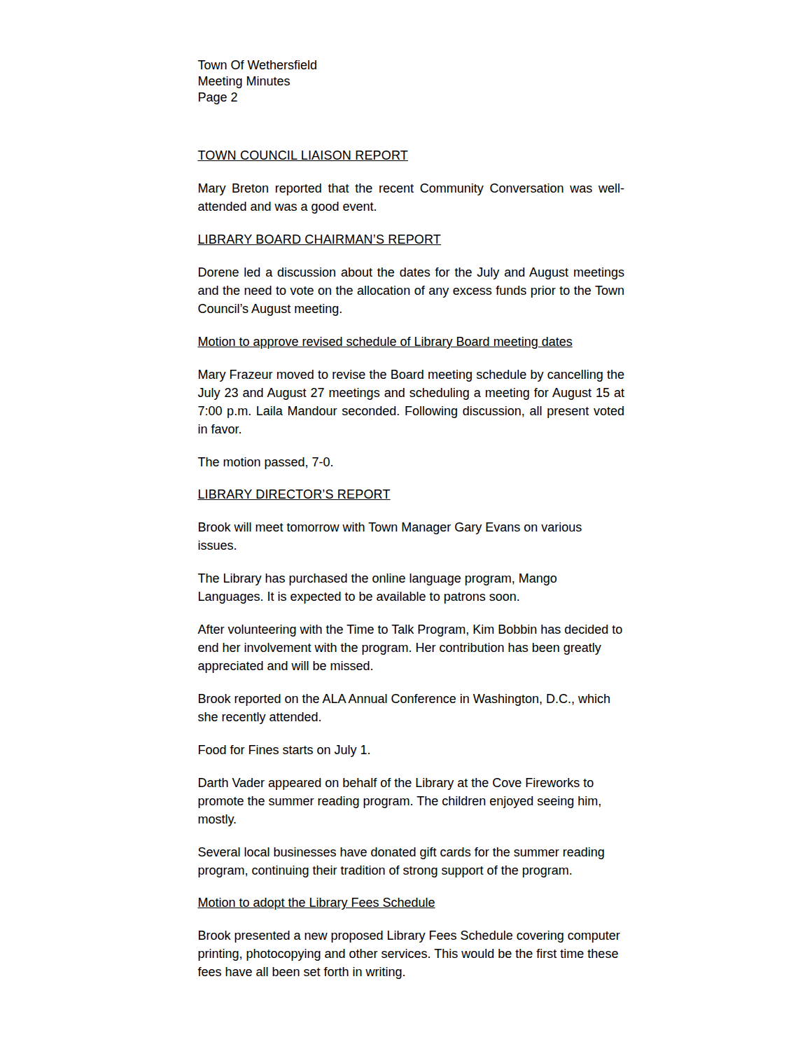Town Of Wethersfield
Meeting Minutes
Page 2
TOWN COUNCIL LIAISON REPORT
Mary Breton reported that the recent Community Conversation was well-attended and was a good event.
LIBRARY BOARD CHAIRMAN’S REPORT
Dorene led a discussion about the dates for the July and August meetings and the need to vote on the allocation of any excess funds prior to the Town Council’s August meeting.
Motion to approve revised schedule of Library Board meeting dates
Mary Frazeur moved to revise the Board meeting schedule by cancelling the July 23 and August 27 meetings and scheduling a meeting for August 15 at 7:00 p.m. Laila Mandour seconded. Following discussion, all present voted in favor.
The motion passed, 7-0.
LIBRARY DIRECTOR’S REPORT
Brook will meet tomorrow with Town Manager Gary Evans on various issues.
The Library has purchased the online language program, Mango Languages. It is expected to be available to patrons soon.
After volunteering with the Time to Talk Program, Kim Bobbin has decided to end her involvement with the program. Her contribution has been greatly appreciated and will be missed.
Brook reported on the ALA Annual Conference in Washington, D.C., which she recently attended.
Food for Fines starts on July 1.
Darth Vader appeared on behalf of the Library at the Cove Fireworks to promote the summer reading program. The children enjoyed seeing him, mostly.
Several local businesses have donated gift cards for the summer reading program, continuing their tradition of strong support of the program.
Motion to adopt the Library Fees Schedule
Brook presented a new proposed Library Fees Schedule covering computer printing, photocopying and other services. This would be the first time these fees have all been set forth in writing.